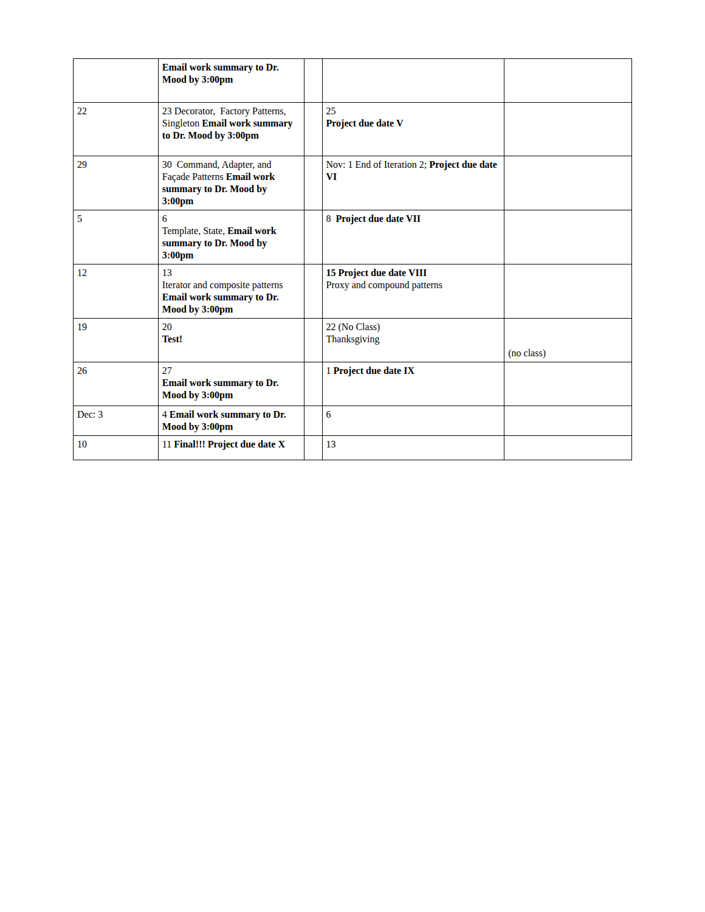| | Email work summary to Dr. Mood by 3:00pm | | | |
| 22 | 23 Decorator, Factory Patterns, Singleton Email work summary to Dr. Mood by 3:00pm | | 25 Project due date V | |
| 29 | 30 Command, Adapter, and Façade Patterns Email work summary to Dr. Mood by 3:00pm | | Nov: 1 End of Iteration 2; Project due date VI | |
| 5 | 6 Template, State, Email work summary to Dr. Mood by 3:00pm | | 8 Project due date VII | |
| 12 | 13 Iterator and composite patterns Email work summary to Dr. Mood by 3:00pm | | 15 Project due date VIII Proxy and compound patterns | |
| 19 | 20 Test! | | 22 (No Class) Thanksgiving | (no class) |
| 26 | 27 Email work summary to Dr. Mood by 3:00pm | | 1 Project due date IX | |
| Dec: 3 | 4 Email work summary to Dr. Mood by 3:00pm | | 6 | |
| 10 | 11 Final!!! Project due date X | | 13 | |